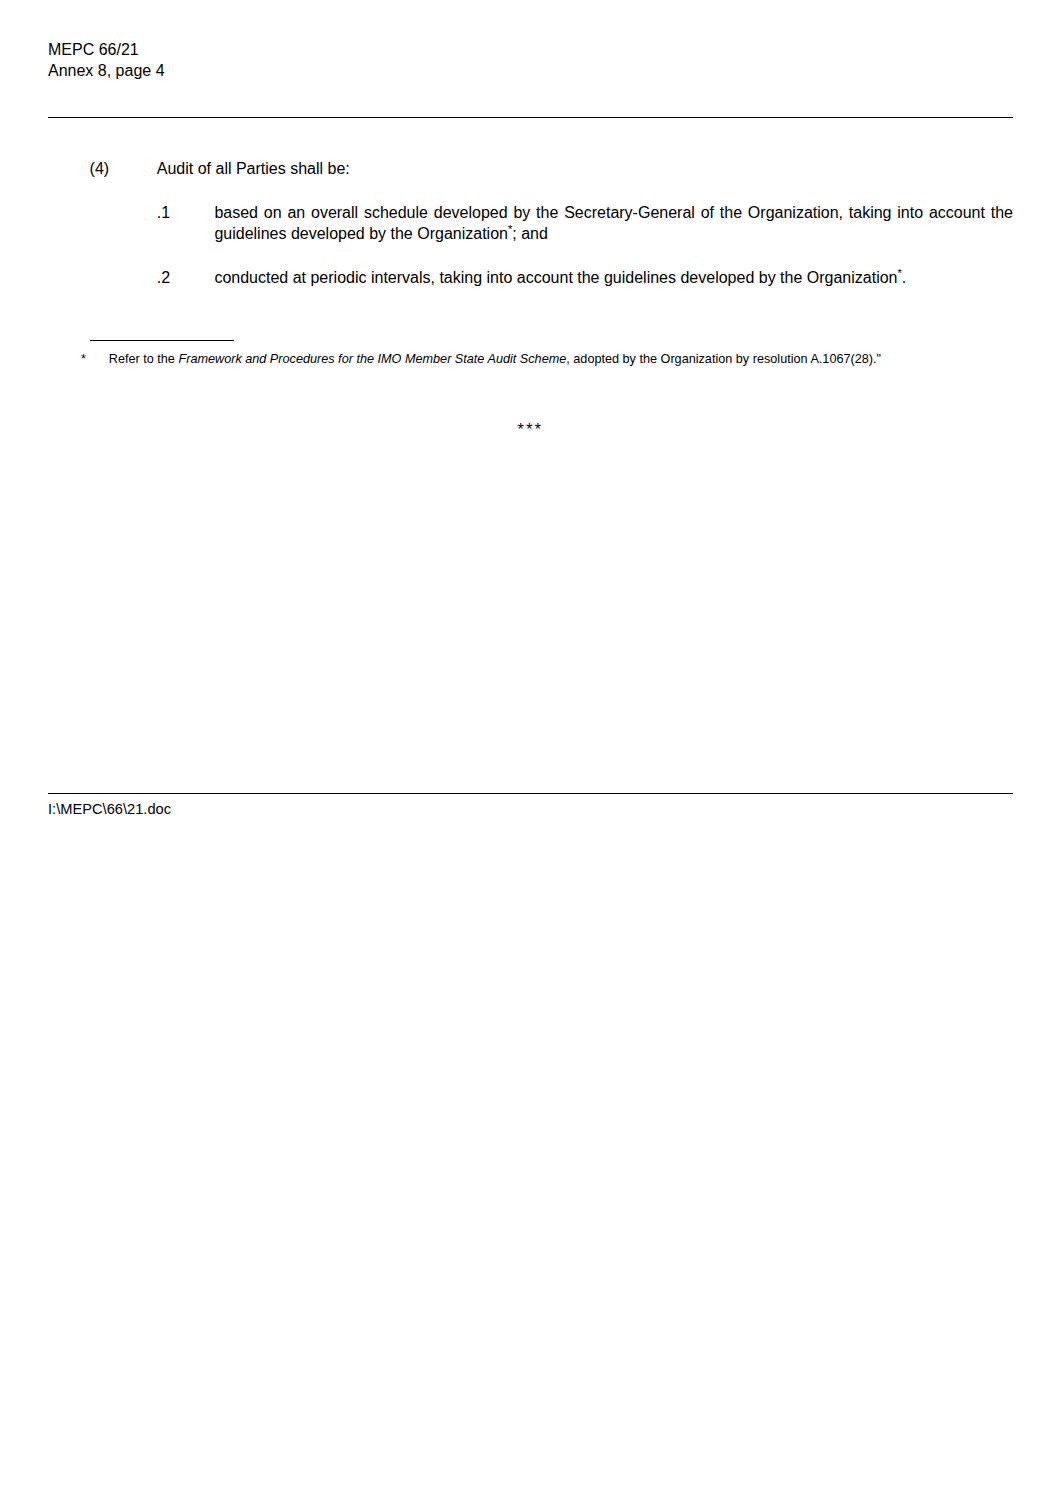MEPC 66/21
Annex 8, page 4
(4)
Audit of all Parties shall be:
.1
based on an overall schedule developed by the Secretary-General of the Organization, taking into account the guidelines developed by the Organization*; and
.2
conducted at periodic intervals, taking into account the guidelines developed by the Organization*.
*
Refer to the Framework and Procedures for the IMO Member State Audit Scheme, adopted by the Organization by resolution A.1067(28)."
***
I:\MEPC\66\21.doc